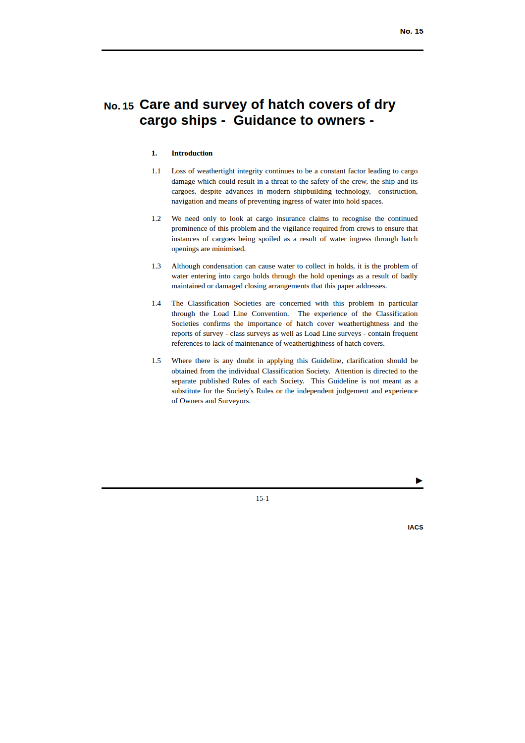No. 15
No. 15
Care and survey of hatch covers of dry cargo ships - Guidance to owners -
1. Introduction
1.1 Loss of weathertight integrity continues to be a constant factor leading to cargo damage which could result in a threat to the safety of the crew, the ship and its cargoes, despite advances in modern shipbuilding technology, construction, navigation and means of preventing ingress of water into hold spaces.
1.2 We need only to look at cargo insurance claims to recognise the continued prominence of this problem and the vigilance required from crews to ensure that instances of cargoes being spoiled as a result of water ingress through hatch openings are minimised.
1.3 Although condensation can cause water to collect in holds, it is the problem of water entering into cargo holds through the hold openings as a result of badly maintained or damaged closing arrangements that this paper addresses.
1.4 The Classification Societies are concerned with this problem in particular through the Load Line Convention. The experience of the Classification Societies confirms the importance of hatch cover weathertightness and the reports of survey - class surveys as well as Load Line surveys - contain frequent references to lack of maintenance of weathertightness of hatch covers.
1.5 Where there is any doubt in applying this Guideline, clarification should be obtained from the individual Classification Society. Attention is directed to the separate published Rules of each Society. This Guideline is not meant as a substitute for the Society's Rules or the independent judgement and experience of Owners and Surveyors.
▶
15-1
IACS